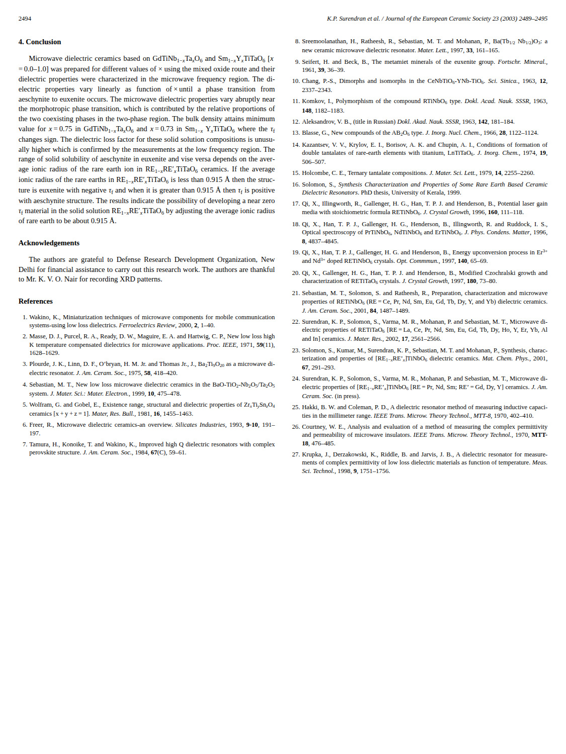2494 K.P. Surendran et al. / Journal of the European Ceramic Society 23 (2003) 2489–2495
4. Conclusion
Microwave dielectric ceramics based on GdTiNb1−xTaxO6 and Sm1−xYxTiTaO6 [x = 0.0–1.0] was prepared for different values of × using the mixed oxide route and their dielectric properties were characterized in the microwave frequency region. The dielectric properties vary linearly as function of × until a phase transition from aeschynite to euxenite occurs. The microwave dielectric properties vary abruptly near the morphotropic phase transition, which is contributed by the relative proportions of the two coexisting phases in the two-phase region. The bulk density attains minimum value for x = 0.75 in GdTiNb1−xTaxO6 and x = 0.73 in Sm1−x YxTiTaO6 where the τf changes sign. The dielectric loss factor for these solid solution compositions is unusually higher which is confirmed by the measurements at the low frequency region. The range of solid solubility of aeschynite in euxenite and vise versa depends on the average ionic radius of the rare earth ion in RE1−xRE′xTiTaO6 ceramics. If the average ionic radius of the rare earths in RE1−xRE′xTiTaO6 is less than 0.915 Å then the structure is euxenite with negative τf and when it is greater than 0.915 Å then τf is positive with aeschynite structure. The results indicate the possibility of developing a near zero τf material in the solid solution RE1−xRE′xTiTaO6 by adjusting the average ionic radius of rare earth to be about 0.915 Å.
Acknowledgements
The authors are grateful to Defense Research Development Organization, New Delhi for financial assistance to carry out this research work. The authors are thankful to Mr. K. V. O. Nair for recording XRD patterns.
References
Wakino, K., Miniaturization techniques of microwave components for mobile communication systems-using low loss dielectrics. Ferroelectrics Review, 2000, 2, 1–40.
Masse, D. J., Purcel, R. A., Ready, D. W., Maguire, E. A. and Hartwig, C. P., New low loss high K temperature compensated dielectrics for microwave applications. Proc. IEEE, 1971, 59(11), 1628–1629.
Plourde, J. K., Linn, D. F., O’bryan, H. M. Jr. and Thomas Jr., J., Ba2Ti9O20 as a microwave dielectric resonator. J. Am. Ceram. Soc., 1975, 58, 418–420.
Sebastian, M. T., New low loss microwave dielectric ceramics in the BaO-TiO2-Nb2O5/Ta2O5 system. J. Mater. Sci.: Mater. Electron., 1999, 10, 475–478.
Wolfram, G. and Gobel, E., Existence range, structural and dielectric properties of ZrxTiySnzO4 ceramics [x + y + z = 1]. Mater, Res. Bull., 1981, 16, 1455–1463.
Freer, R., Microwave dielectric ceramics-an overview. Silicates Industries, 1993, 9-10, 191–197.
Tamura, H., Konoike, T. and Wakino, K., Improved high Q dielectric resonators with complex perovskite structure. J. Am. Ceram. Soc., 1984, 67(C), 59–61.
Sreemoolanathan, H., Ratheesh, R., Sebastian, M. T. and Mohanan, P., Ba(Tb1/2 Nb1/2)O3: a new ceramic microwave dielectric resonator. Mater. Lett., 1997, 33, 161–165.
Seifert, H. and Beck, B., The metamiet minerals of the euxenite group. Fortschr. Mineral., 1961, 39, 36–39.
Chang, P.-S., Dimorphs and isomorphs in the CeNbTiO6-YNb-TiO6. Sci. Sinica., 1963, 12, 2337–2343.
Komkov, I., Polymorphism of the compound RTiNbO6 type. Dokl. Acad. Nauk. SSSR, 1963, 148, 1182–1183.
Aleksandrov, V. B., (title in Russian) Dokl. Akad. Nauk. SSSR, 1963, 142, 181–184.
Blasse, G., New compounds of the AB2O6 type. J. Inorg. Nucl. Chem., 1966, 28, 1122–1124.
Kazantsev, V. V., Krylov, E. I., Borisov, A. K. and Chupin, A. I., Conditions of formation of double tantalates of rare-earth elements with titanium, LnTiTaO6. J. Inorg. Chem., 1974, 19, 506–507.
Holcombe, C. E., Ternary tantalate compositions. J. Mater. Sci. Lett., 1979, 14, 2255–2260.
Solomon, S., Synthesis Characterization and Properties of Some Rare Earth Based Ceramic Dielectric Resonators. PhD thesis, University of Kerala, 1999.
Qi, X., Illingworth, R., Gallenger, H. G., Han, T. P. J. and Henderson, B., Potential laser gain media with stoichiometric formula RETiNbO6. J. Crystal Growth, 1996, 160, 111–118.
Qi, X., Han, T. P. J., Gallenger, H. G., Henderson, B., Illingworth, R. and Ruddock, I. S., Optical spectroscopy of PrTiNbO6, NdTiNbO6 and ErTiNbO6. J. Phys. Condens. Matter, 1996, 8, 4837–4845.
Qi, X., Han, T. P. J., Gallenger, H. G. and Henderson, B., Energy upconversion process in Er3+ and Nd3+ doped RETiNbO6 crystals. Opt. Commmun., 1997, 140, 65–69.
Qi, X., Gallenger, H. G., Han, T. P. J. and Henderson, B., Modified Czochralski growth and characterization of RETiTaO6 crystals. J. Crystal Growth, 1997, 180, 73–80.
Sebastian, M. T., Solomon, S. and Ratheesh, R., Preparation, characterization and microwave properties of RETiNbO6 (RE = Ce, Pr, Nd, Sm, Eu, Gd, Tb, Dy, Y, and Yb) dielectric ceramics. J. Am. Ceram. Soc., 2001, 84, 1487–1489.
Surendran, K. P., Solomon, S., Varma, M. R., Mohanan, P. and Sebastian, M. T., Microwave dielectric properties of RETiTaO6 [RE = La, Ce, Pr, Nd, Sm, Eu, Gd, Tb, Dy, Ho, Y, Er, Yb, Al and In] ceramics. J. Mater. Res., 2002, 17, 2561–2566.
Solomon, S., Kumar, M., Surendran, K. P., Sebastian, M. T. and Mohanan, P., Synthesis, characterization and properties of [RE1−xRE’x]TiNbO6 dielectric ceramics. Mat. Chem. Phys., 2001, 67, 291–293.
Surendran, K. P., Solomon, S., Varma, M. R., Mohanan, P. and Sebastian, M. T., Microwave dielectric properties of [RE1−xRE’x]TiNbO6 [RE = Pr, Nd, Sm; RE’ = Gd, Dy, Y] ceramics. J. Am. Ceram. Soc. (in press).
Hakki, B. W. and Coleman, P. D., A dielectric resonator method of measuring inductive capacities in the millimeter range. IEEE Trans. Microw. Theory Technol., MTT-8, 1970, 402–410.
Courtney, W. E., Analysis and evaluation of a method of measuring the complex permittivity and permeability of microwave insulators. IEEE Trans. Microw. Theory Technol., 1970, MTT-18, 476–485.
Krupka, J., Derzakowski, K., Riddle, B. and Jarvis, J. B., A dielectric resonator for measurements of complex permittivity of low loss dielectric materials as function of temperature. Meas. Sci. Technol., 1998, 9, 1751–1756.